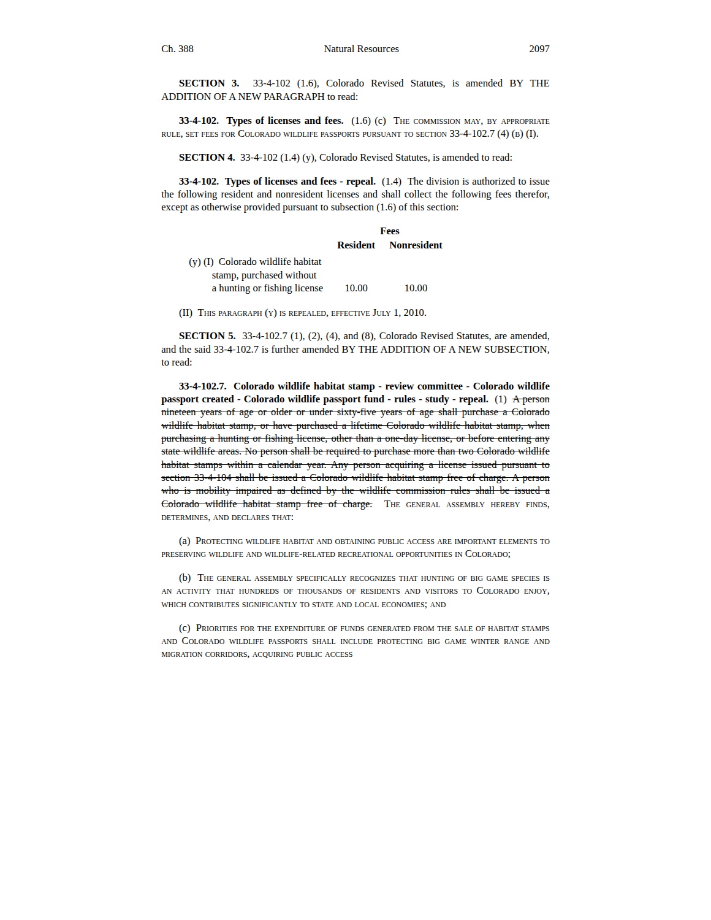Ch. 388 Natural Resources 2097
SECTION 3. 33-4-102 (1.6), Colorado Revised Statutes, is amended BY THE ADDITION OF A NEW PARAGRAPH to read:
33-4-102. Types of licenses and fees. (1.6) (c) The commission may, by appropriate rule, set fees for Colorado wildlife passports pursuant to section 33-4-102.7 (4) (b) (I).
SECTION 4. 33-4-102 (1.4) (y), Colorado Revised Statutes, is amended to read:
33-4-102. Types of licenses and fees - repeal. (1.4) The division is authorized to issue the following resident and nonresident licenses and shall collect the following fees therefor, except as otherwise provided pursuant to subsection (1.6) of this section:
| | Fees |
| | Resident | Nonresident |
| (y) (I) Colorado wildlife habitat | | |
| stamp, purchased without | | |
| a hunting or fishing license | 10.00 | 10.00 |
(II) This paragraph (y) is repealed, effective July 1, 2010.
SECTION 5. 33-4-102.7 (1), (2), (4), and (8), Colorado Revised Statutes, are amended, and the said 33-4-102.7 is further amended BY THE ADDITION OF A NEW SUBSECTION, to read:
33-4-102.7. Colorado wildlife habitat stamp - review committee - Colorado wildlife passport created - Colorado wildlife passport fund - rules - study - repeal. (1) A person nineteen years of age or older or under sixty-five years of age shall purchase a Colorado wildlife habitat stamp, or have purchased a lifetime Colorado wildlife habitat stamp, when purchasing a hunting or fishing license, other than a one-day license, or before entering any state wildlife areas. No person shall be required to purchase more than two Colorado wildlife habitat stamps within a calendar year. Any person acquiring a license issued pursuant to section 33-4-104 shall be issued a Colorado wildlife habitat stamp free of charge. A person who is mobility impaired as defined by the wildlife commission rules shall be issued a Colorado wildlife habitat stamp free of charge. The general assembly hereby finds, determines, and declares that:
(a) Protecting wildlife habitat and obtaining public access are important elements to preserving wildlife and wildlife-related recreational opportunities in Colorado;
(b) The general assembly specifically recognizes that hunting of big game species is an activity that hundreds of thousands of residents and visitors to Colorado enjoy, which contributes significantly to state and local economies; and
(c) Priorities for the expenditure of funds generated from the sale of habitat stamps and Colorado wildlife passports shall include protecting big game winter range and migration corridors, acquiring public access